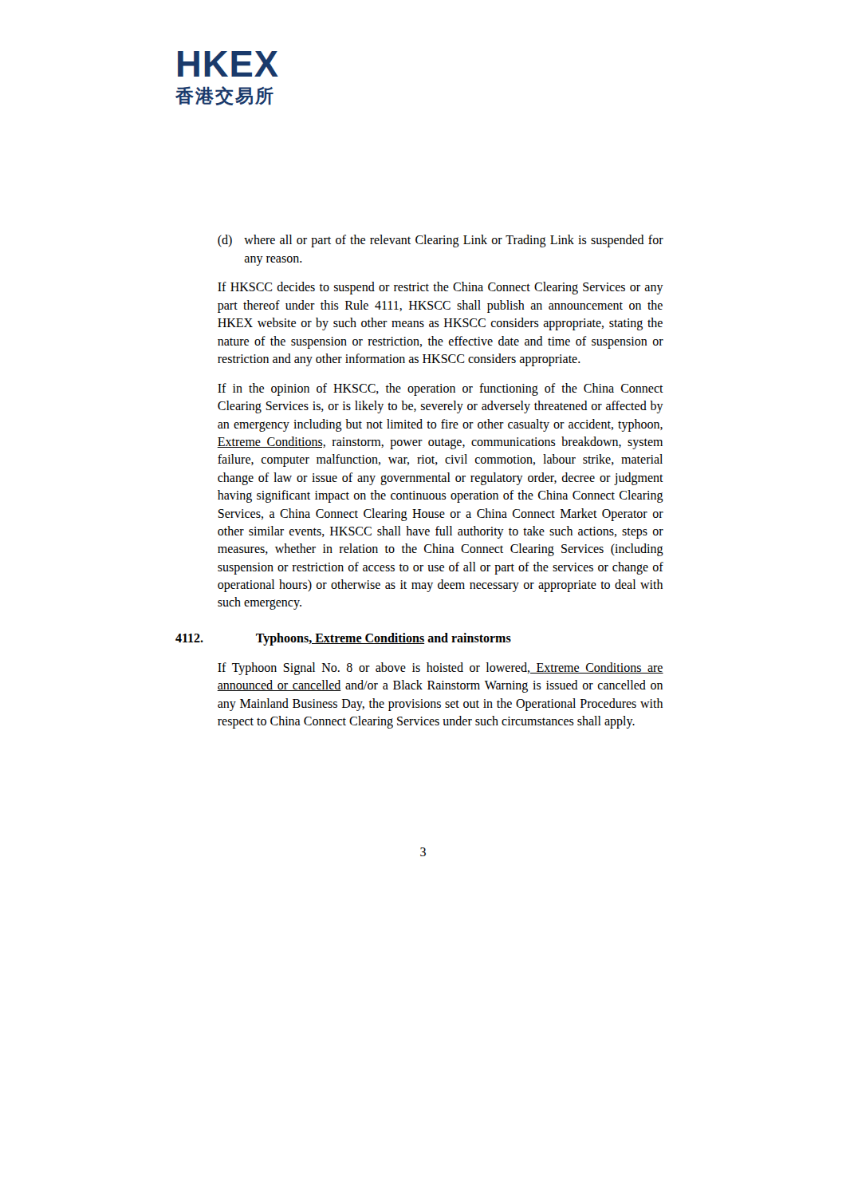HKEX
香港交易所
(d)
where all or part of the relevant Clearing Link or Trading Link is suspended for any reason.
If HKSCC decides to suspend or restrict the China Connect Clearing Services or any part thereof under this Rule 4111, HKSCC shall publish an announcement on the HKEX website or by such other means as HKSCC considers appropriate, stating the nature of the suspension or restriction, the effective date and time of suspension or restriction and any other information as HKSCC considers appropriate.
If in the opinion of HKSCC, the operation or functioning of the China Connect Clearing Services is, or is likely to be, severely or adversely threatened or affected by an emergency including but not limited to fire or other casualty or accident, typhoon, Extreme Conditions, rainstorm, power outage, communications breakdown, system failure, computer malfunction, war, riot, civil commotion, labour strike, material change of law or issue of any governmental or regulatory order, decree or judgment having significant impact on the continuous operation of the China Connect Clearing Services, a China Connect Clearing House or a China Connect Market Operator or other similar events, HKSCC shall have full authority to take such actions, steps or measures, whether in relation to the China Connect Clearing Services (including suspension or restriction of access to or use of all or part of the services or change of operational hours) or otherwise as it may deem necessary or appropriate to deal with such emergency.
4112.
Typhoons, Extreme Conditions and rainstorms
If Typhoon Signal No. 8 or above is hoisted or lowered, Extreme Conditions are announced or cancelled and/or a Black Rainstorm Warning is issued or cancelled on any Mainland Business Day, the provisions set out in the Operational Procedures with respect to China Connect Clearing Services under such circumstances shall apply.
3